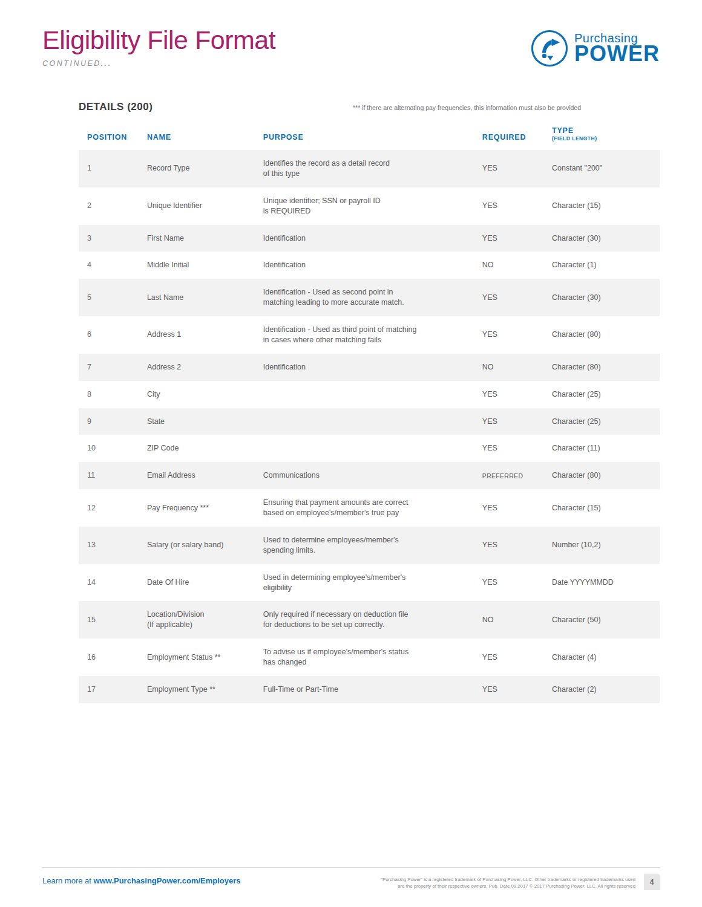Eligibility File Format
CONTINUED...
Purchasing
POWER
DETAILS (200)
*** if there are alternating pay frequencies, this information must also be provided
| POSITION | NAME | PURPOSE | REQUIRED | TYPE (FIELD LENGTH) |
| --- | --- | --- | --- | --- |
| 1 | Record Type | Identifies the record as a detail record of this type | YES | Constant "200" |
| 2 | Unique Identifier | Unique identifier; SSN or payroll ID is REQUIRED | YES | Character (15) |
| 3 | First Name | Identification | YES | Character (30) |
| 4 | Middle Initial | Identification | NO | Character (1) |
| 5 | Last Name | Identification - Used as second point in matching leading to more accurate match. | YES | Character (30) |
| 6 | Address 1 | Identification - Used as third point of matching in cases where other matching fails | YES | Character (80) |
| 7 | Address 2 | Identification | NO | Character (80) |
| 8 | City | | YES | Character (25) |
| 9 | State | | YES | Character (25) |
| 10 | ZIP Code | | YES | Character (11) |
| 11 | Email Address | Communications | PREFERRED | Character (80) |
| 12 | Pay Frequency *** | Ensuring that payment amounts are correct based on employee's/member's true pay | YES | Character (15) |
| 13 | Salary (or salary band) | Used to determine employees/member's spending limits. | YES | Number (10,2) |
| 14 | Date Of Hire | Used in determining employee's/member's eligibility | YES | Date YYYYMMDD |
| 15 | Location/Division (If applicable) | Only required if necessary on deduction file for deductions to be set up correctly. | NO | Character (50) |
| 16 | Employment Status ** | To advise us if employee's/member's status has changed | YES | Character (4) |
| 17 | Employment Type ** | Full-Time or Part-Time | YES | Character (2) |
Learn more at www.PurchasingPower.com/Employers
"Purchasing Power" is a registered trademark of Purchasing Power, LLC. Other trademarks or registered trademarks used are the property of their respective owners. Pub. Date 09.2017 © 2017 Purchasing Power, LLC. All rights reserved
4